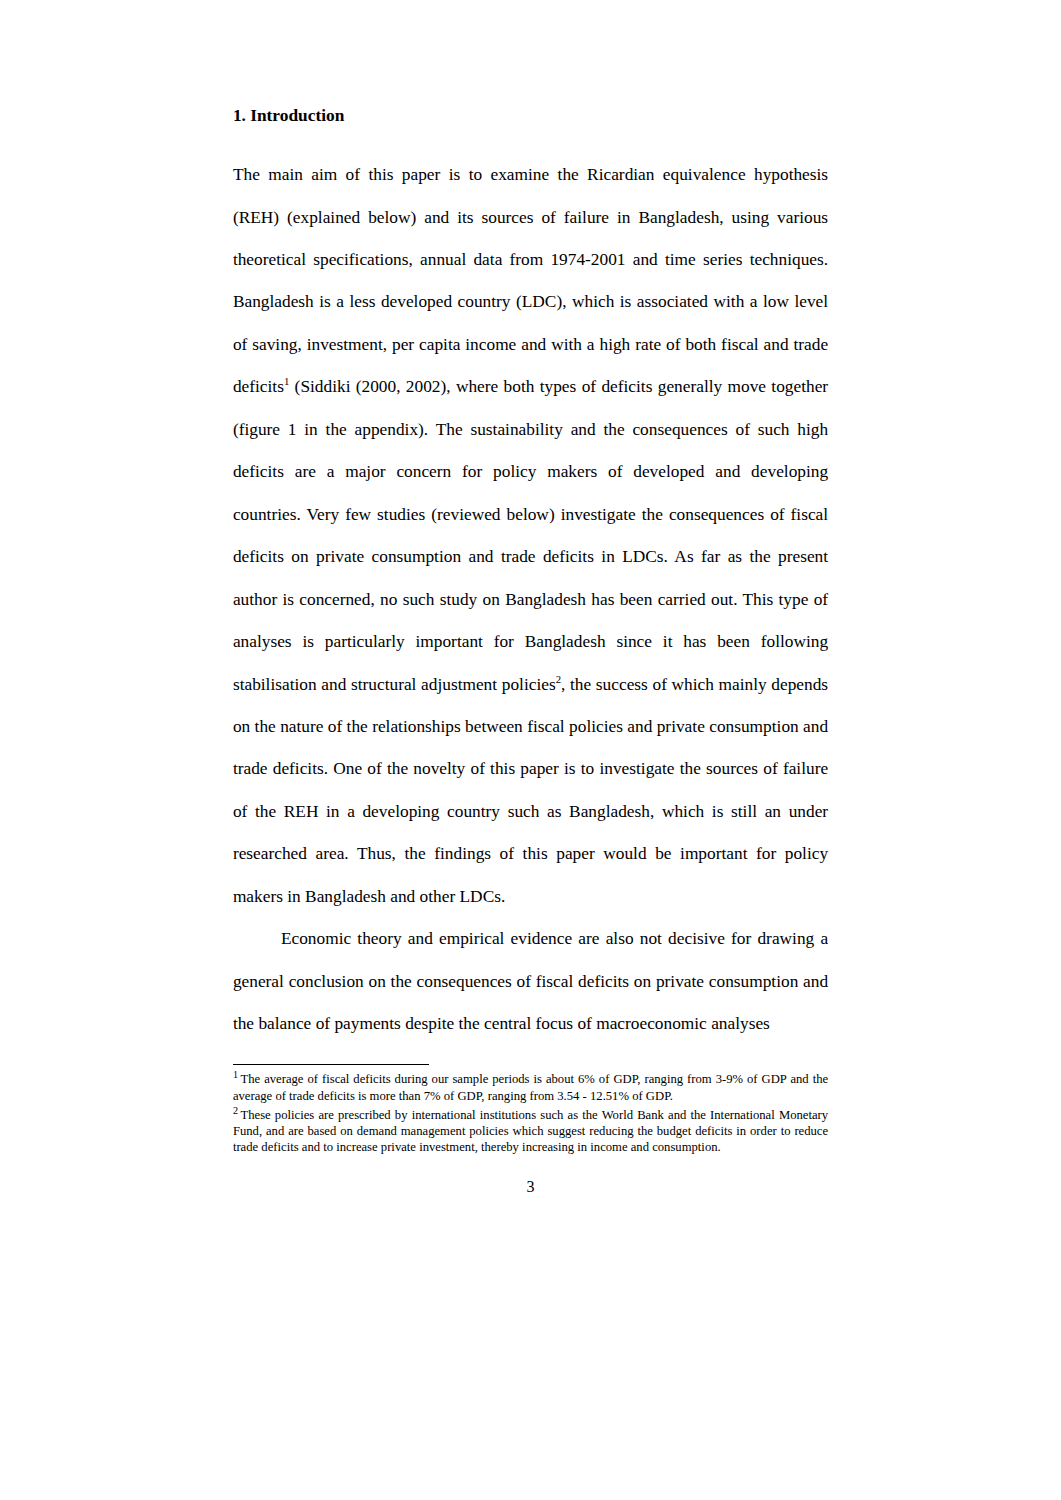1. Introduction
The main aim of this paper is to examine the Ricardian equivalence hypothesis (REH) (explained below) and its sources of failure in Bangladesh, using various theoretical specifications, annual data from 1974-2001 and time series techniques. Bangladesh is a less developed country (LDC), which is associated with a low level of saving, investment, per capita income and with a high rate of both fiscal and trade deficits1 (Siddiki (2000, 2002), where both types of deficits generally move together (figure 1 in the appendix). The sustainability and the consequences of such high deficits are a major concern for policy makers of developed and developing countries. Very few studies (reviewed below) investigate the consequences of fiscal deficits on private consumption and trade deficits in LDCs. As far as the present author is concerned, no such study on Bangladesh has been carried out. This type of analyses is particularly important for Bangladesh since it has been following stabilisation and structural adjustment policies2, the success of which mainly depends on the nature of the relationships between fiscal policies and private consumption and trade deficits. One of the novelty of this paper is to investigate the sources of failure of the REH in a developing country such as Bangladesh, which is still an under researched area. Thus, the findings of this paper would be important for policy makers in Bangladesh and other LDCs.
Economic theory and empirical evidence are also not decisive for drawing a general conclusion on the consequences of fiscal deficits on private consumption and the balance of payments despite the central focus of macroeconomic analyses
1The average of fiscal deficits during our sample periods is about 6% of GDP, ranging from 3-9% of GDP and the average of trade deficits is more than 7% of GDP, ranging from 3.54 - 12.51% of GDP.
2These policies are prescribed by international institutions such as the World Bank and the International Monetary Fund, and are based on demand management policies which suggest reducing the budget deficits in order to reduce trade deficits and to increase private investment, thereby increasing in income and consumption.
3